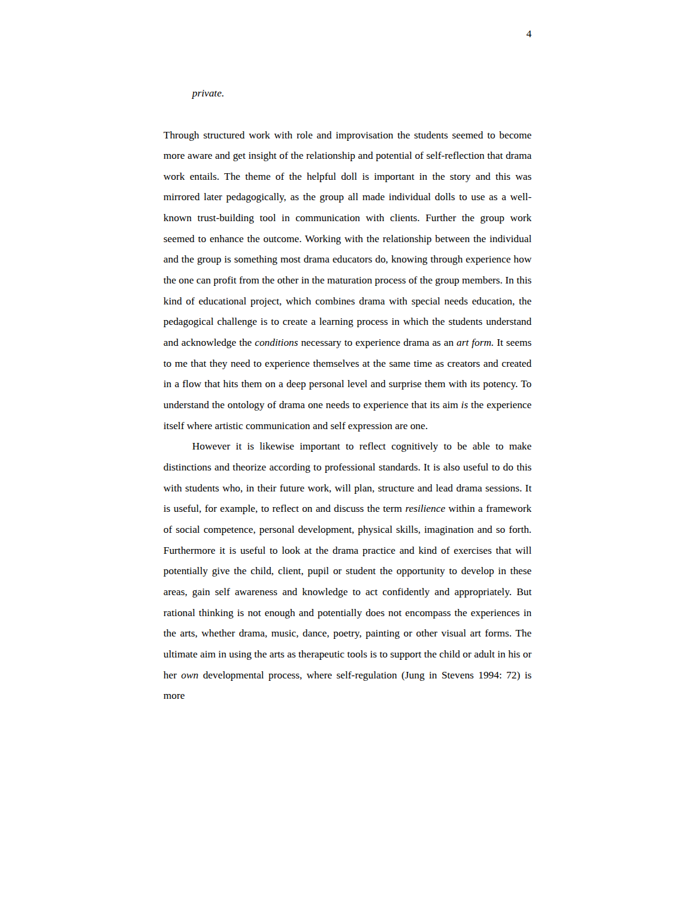4
private.
Through structured work with role and improvisation the students seemed to become more aware and get insight of the relationship and potential of self-reflection that drama work entails. The theme of the helpful doll is important in the story and this was mirrored later pedagogically, as the group all made individual dolls to use as a well-known trust-building tool in communication with clients. Further the group work seemed to enhance the outcome. Working with the relationship between the individual and the group is something most drama educators do, knowing through experience how the one can profit from the other in the maturation process of the group members. In this kind of educational project, which combines drama with special needs education, the pedagogical challenge is to create a learning process in which the students understand and acknowledge the conditions necessary to experience drama as an art form. It seems to me that they need to experience themselves at the same time as creators and created in a flow that hits them on a deep personal level and surprise them with its potency. To understand the ontology of drama one needs to experience that its aim is the experience itself where artistic communication and self expression are one.
However it is likewise important to reflect cognitively to be able to make distinctions and theorize according to professional standards. It is also useful to do this with students who, in their future work, will plan, structure and lead drama sessions. It is useful, for example, to reflect on and discuss the term resilience within a framework of social competence, personal development, physical skills, imagination and so forth. Furthermore it is useful to look at the drama practice and kind of exercises that will potentially give the child, client, pupil or student the opportunity to develop in these areas, gain self awareness and knowledge to act confidently and appropriately. But rational thinking is not enough and potentially does not encompass the experiences in the arts, whether drama, music, dance, poetry, painting or other visual art forms. The ultimate aim in using the arts as therapeutic tools is to support the child or adult in his or her own developmental process, where self-regulation (Jung in Stevens 1994: 72) is more